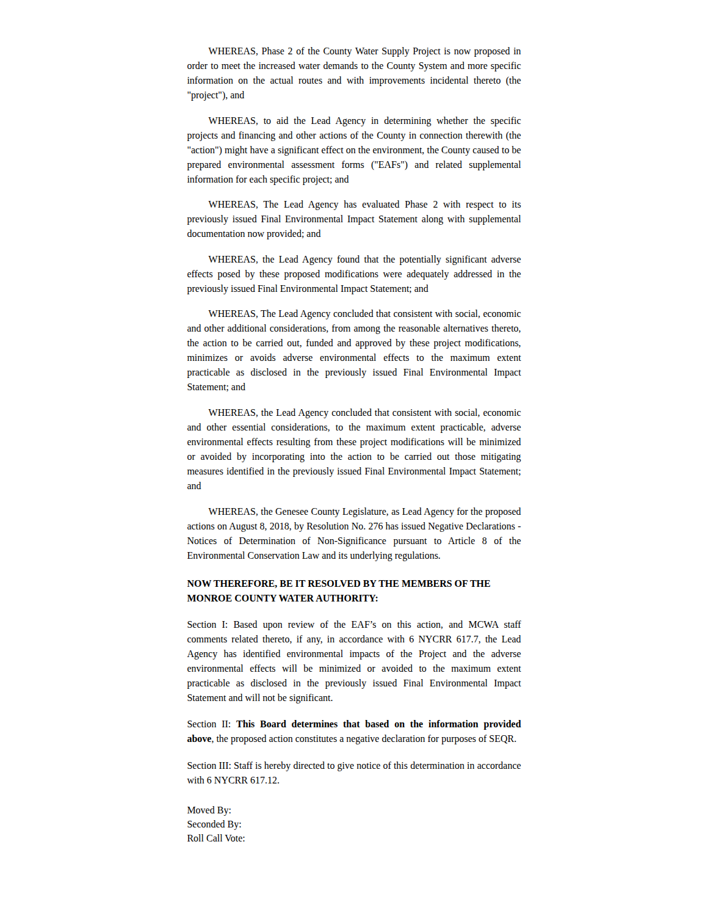WHEREAS, Phase 2 of the County Water Supply Project is now proposed in order to meet the increased water demands to the County System and more specific information on the actual routes and with improvements incidental thereto (the "project"), and
WHEREAS, to aid the Lead Agency in determining whether the specific projects and financing and other actions of the County in connection therewith (the "action") might have a significant effect on the environment, the County caused to be prepared environmental assessment forms ("EAFs") and related supplemental information for each specific project; and
WHEREAS, The Lead Agency has evaluated Phase 2 with respect to its previously issued Final Environmental Impact Statement along with supplemental documentation now provided; and
WHEREAS, the Lead Agency found that the potentially significant adverse effects posed by these proposed modifications were adequately addressed in the previously issued Final Environmental Impact Statement; and
WHEREAS, The Lead Agency concluded that consistent with social, economic and other additional considerations, from among the reasonable alternatives thereto, the action to be carried out, funded and approved by these project modifications, minimizes or avoids adverse environmental effects to the maximum extent practicable as disclosed in the previously issued Final Environmental Impact Statement; and
WHEREAS, the Lead Agency concluded that consistent with social, economic and other essential considerations, to the maximum extent practicable, adverse environmental effects resulting from these project modifications will be minimized or avoided by incorporating into the action to be carried out those mitigating measures identified in the previously issued Final Environmental Impact Statement; and
WHEREAS, the Genesee County Legislature, as Lead Agency for the proposed actions on August 8, 2018, by Resolution No. 276 has issued Negative Declarations - Notices of Determination of Non-Significance pursuant to Article 8 of the Environmental Conservation Law and its underlying regulations.
NOW THEREFORE, BE IT RESOLVED BY THE MEMBERS OF THE MONROE COUNTY WATER AUTHORITY:
Section I: Based upon review of the EAF’s on this action, and MCWA staff comments related thereto, if any, in accordance with 6 NYCRR 617.7, the Lead Agency has identified environmental impacts of the Project and the adverse environmental effects will be minimized or avoided to the maximum extent practicable as disclosed in the previously issued Final Environmental Impact Statement and will not be significant.
Section II: This Board determines that based on the information provided above, the proposed action constitutes a negative declaration for purposes of SEQR.
Section III: Staff is hereby directed to give notice of this determination in accordance with 6 NYCRR 617.12.
Moved By:
Seconded By:
Roll Call Vote: